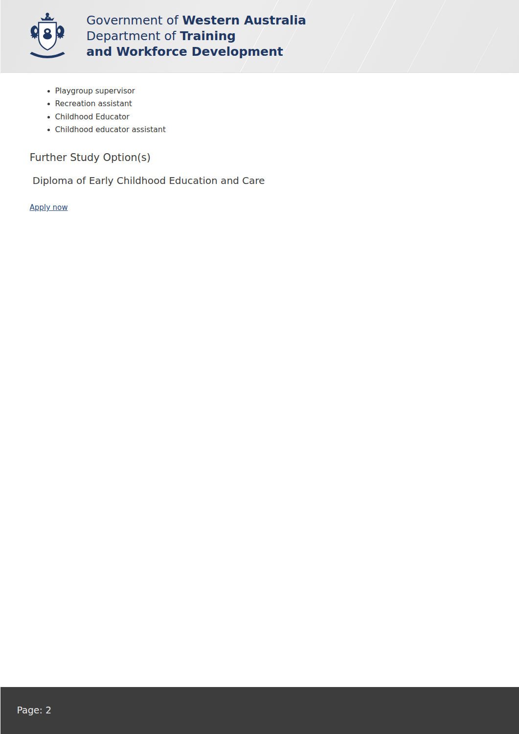Government of Western Australia
Department of Training
and Workforce Development
Playgroup supervisor
Recreation assistant
Childhood Educator
Childhood educator assistant
Further Study Option(s)
Diploma of Early Childhood Education and Care
Apply now
Page: 2